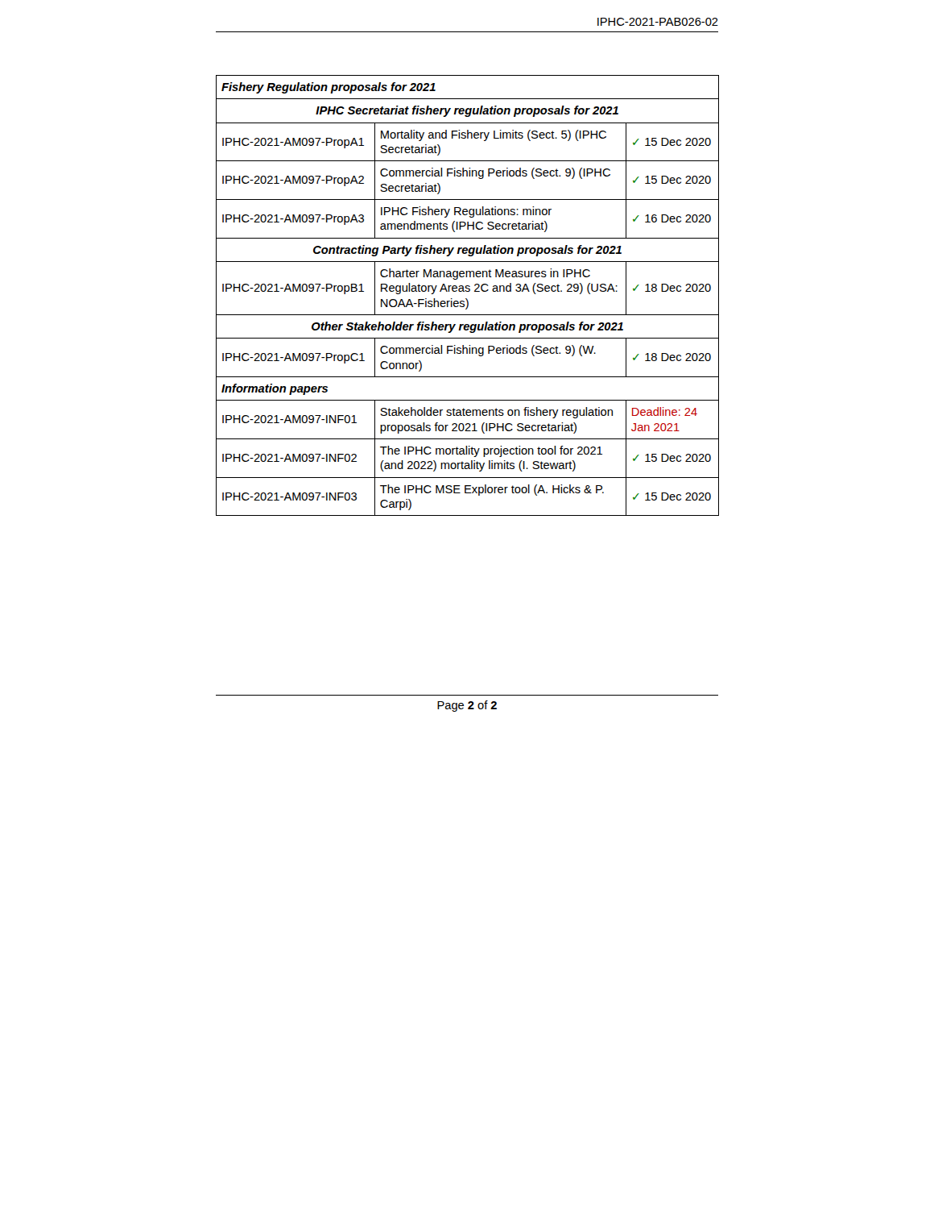IPHC-2021-PAB026-02
| Fishery Regulation proposals for 2021 |
| IPHC Secretariat fishery regulation proposals for 2021 |
| IPHC-2021-AM097-PropA1 | Mortality and Fishery Limits (Sect. 5) (IPHC Secretariat) | ✓ 15 Dec 2020 |
| IPHC-2021-AM097-PropA2 | Commercial Fishing Periods (Sect. 9) (IPHC Secretariat) | ✓ 15 Dec 2020 |
| IPHC-2021-AM097-PropA3 | IPHC Fishery Regulations: minor amendments (IPHC Secretariat) | ✓ 16 Dec 2020 |
| Contracting Party fishery regulation proposals for 2021 |
| IPHC-2021-AM097-PropB1 | Charter Management Measures in IPHC Regulatory Areas 2C and 3A (Sect. 29) (USA: NOAA-Fisheries) | ✓ 18 Dec 2020 |
| Other Stakeholder fishery regulation proposals for 2021 |
| IPHC-2021-AM097-PropC1 | Commercial Fishing Periods (Sect. 9) (W. Connor) | ✓ 18 Dec 2020 |
| Information papers |
| IPHC-2021-AM097-INF01 | Stakeholder statements on fishery regulation proposals for 2021 (IPHC Secretariat) | Deadline: 24 Jan 2021 |
| IPHC-2021-AM097-INF02 | The IPHC mortality projection tool for 2021 (and 2022) mortality limits (I. Stewart) | ✓ 15 Dec 2020 |
| IPHC-2021-AM097-INF03 | The IPHC MSE Explorer tool (A. Hicks & P. Carpi) | ✓ 15 Dec 2020 |
Page 2 of 2